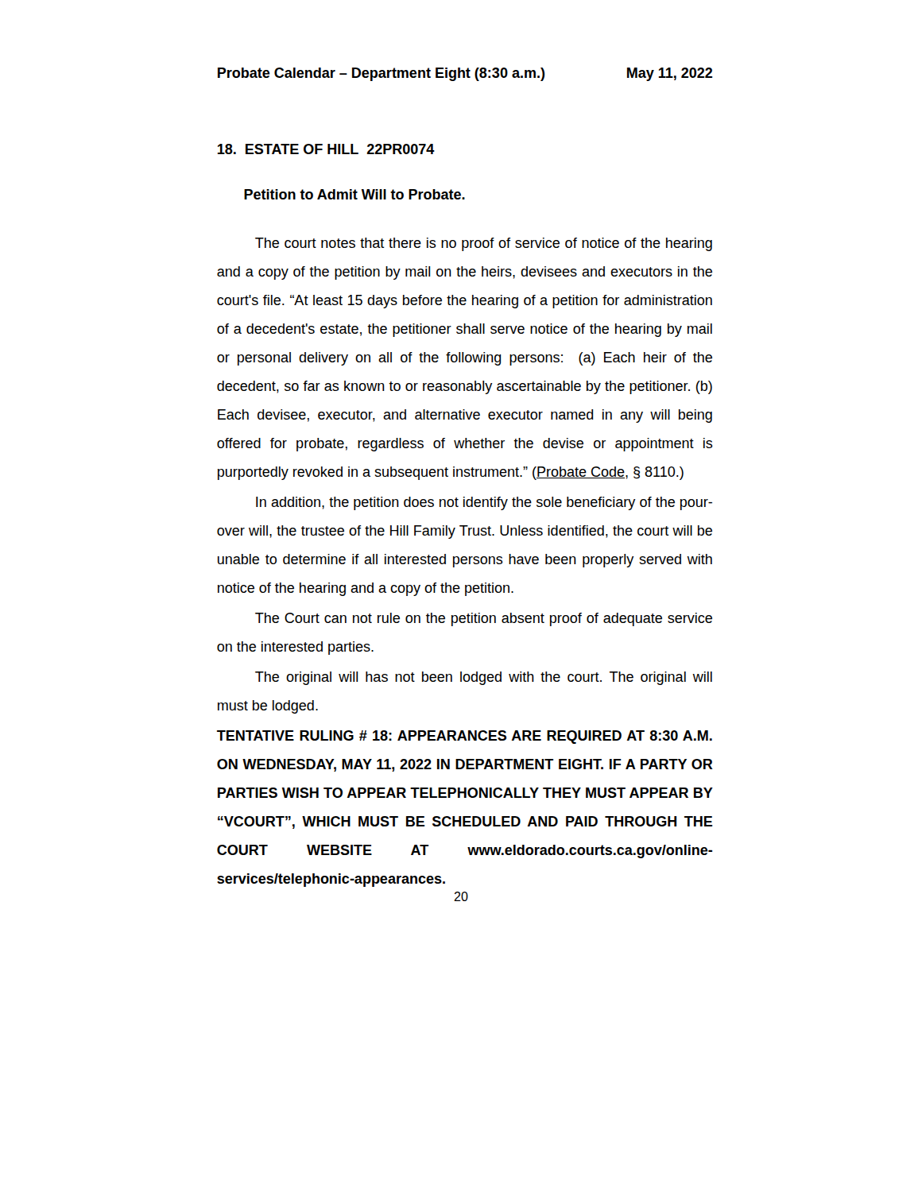Probate Calendar – Department Eight (8:30 a.m.) May 11, 2022
18. ESTATE OF HILL 22PR0074
Petition to Admit Will to Probate.
The court notes that there is no proof of service of notice of the hearing and a copy of the petition by mail on the heirs, devisees and executors in the court's file. “At least 15 days before the hearing of a petition for administration of a decedent's estate, the petitioner shall serve notice of the hearing by mail or personal delivery on all of the following persons: (a) Each heir of the decedent, so far as known to or reasonably ascertainable by the petitioner. (b) Each devisee, executor, and alternative executor named in any will being offered for probate, regardless of whether the devise or appointment is purportedly revoked in a subsequent instrument.” (Probate Code, § 8110.)
In addition, the petition does not identify the sole beneficiary of the pour-over will, the trustee of the Hill Family Trust. Unless identified, the court will be unable to determine if all interested persons have been properly served with notice of the hearing and a copy of the petition.
The Court can not rule on the petition absent proof of adequate service on the interested parties.
The original will has not been lodged with the court. The original will must be lodged.
TENTATIVE RULING # 18: APPEARANCES ARE REQUIRED AT 8:30 A.M. ON WEDNESDAY, MAY 11, 2022 IN DEPARTMENT EIGHT. IF A PARTY OR PARTIES WISH TO APPEAR TELEPHONICALLY THEY MUST APPEAR BY “VCOURT”, WHICH MUST BE SCHEDULED AND PAID THROUGH THE COURT WEBSITE AT www.eldorado.courts.ca.gov/online-services/telephonic-appearances.
20